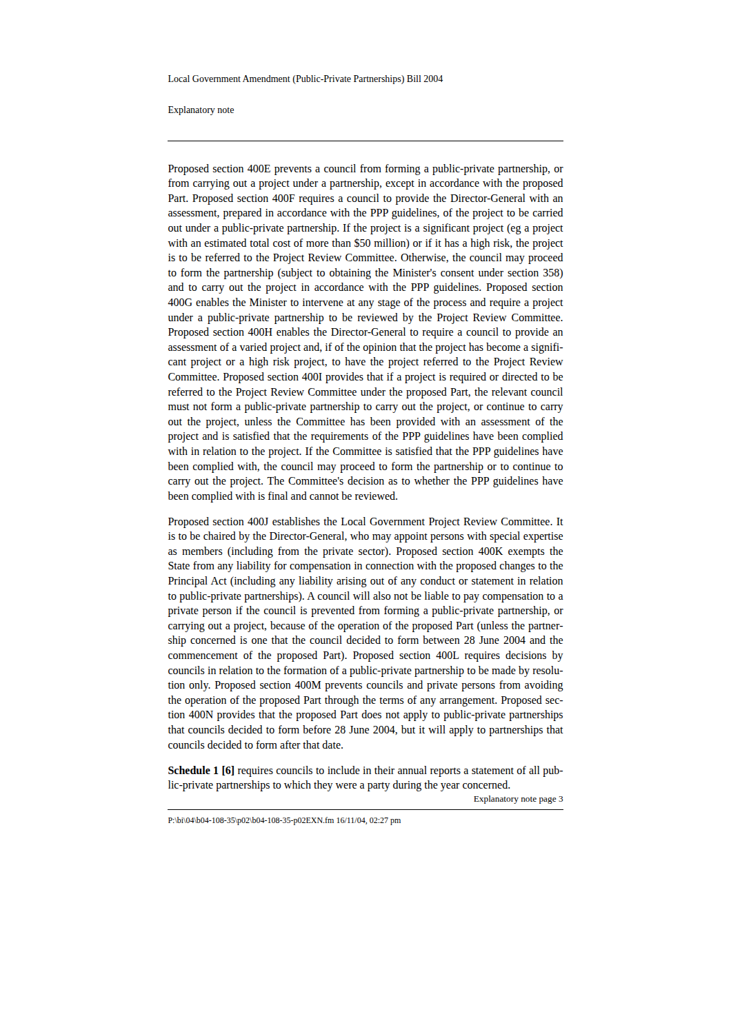Local Government Amendment (Public-Private Partnerships) Bill 2004
Explanatory note
Proposed section 400E prevents a council from forming a public-private partnership, or from carrying out a project under a partnership, except in accordance with the proposed Part. Proposed section 400F requires a council to provide the Director-General with an assessment, prepared in accordance with the PPP guidelines, of the project to be carried out under a public-private partnership. If the project is a significant project (eg a project with an estimated total cost of more than $50 million) or if it has a high risk, the project is to be referred to the Project Review Committee. Otherwise, the council may proceed to form the partnership (subject to obtaining the Minister's consent under section 358) and to carry out the project in accordance with the PPP guidelines. Proposed section 400G enables the Minister to intervene at any stage of the process and require a project under a public-private partnership to be reviewed by the Project Review Committee. Proposed section 400H enables the Director-General to require a council to provide an assessment of a varied project and, if of the opinion that the project has become a significant project or a high risk project, to have the project referred to the Project Review Committee. Proposed section 400I provides that if a project is required or directed to be referred to the Project Review Committee under the proposed Part, the relevant council must not form a public-private partnership to carry out the project, or continue to carry out the project, unless the Committee has been provided with an assessment of the project and is satisfied that the requirements of the PPP guidelines have been complied with in relation to the project. If the Committee is satisfied that the PPP guidelines have been complied with, the council may proceed to form the partnership or to continue to carry out the project. The Committee's decision as to whether the PPP guidelines have been complied with is final and cannot be reviewed.
Proposed section 400J establishes the Local Government Project Review Committee. It is to be chaired by the Director-General, who may appoint persons with special expertise as members (including from the private sector). Proposed section 400K exempts the State from any liability for compensation in connection with the proposed changes to the Principal Act (including any liability arising out of any conduct or statement in relation to public-private partnerships). A council will also not be liable to pay compensation to a private person if the council is prevented from forming a public-private partnership, or carrying out a project, because of the operation of the proposed Part (unless the partnership concerned is one that the council decided to form between 28 June 2004 and the commencement of the proposed Part). Proposed section 400L requires decisions by councils in relation to the formation of a public-private partnership to be made by resolution only. Proposed section 400M prevents councils and private persons from avoiding the operation of the proposed Part through the terms of any arrangement. Proposed section 400N provides that the proposed Part does not apply to public-private partnerships that councils decided to form before 28 June 2004, but it will apply to partnerships that councils decided to form after that date.
Schedule 1 [6] requires councils to include in their annual reports a statement of all public-private partnerships to which they were a party during the year concerned.
Explanatory note page 3
P:\bi\04\b04-108-35\p02\b04-108-35-p02EXN.fm 16/11/04, 02:27 pm